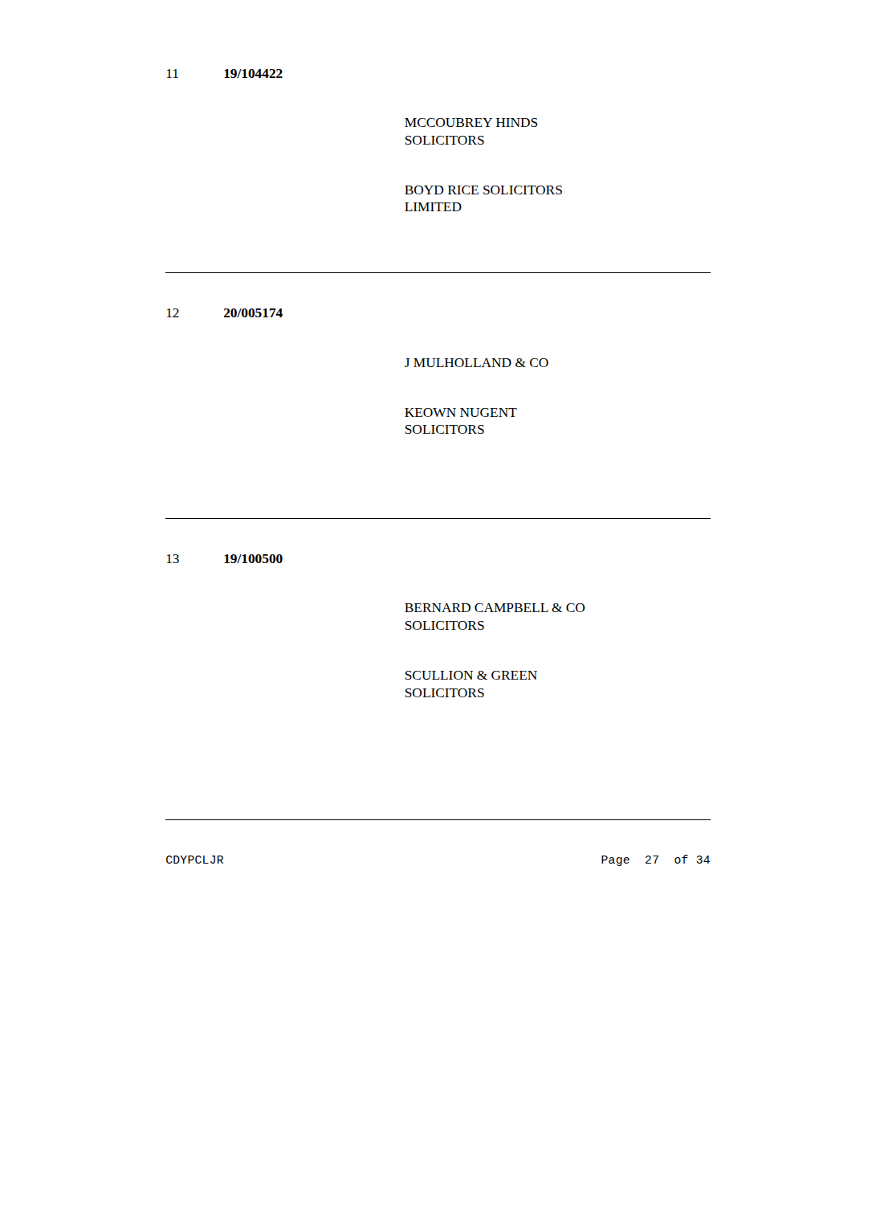11 19/104422
MCCOUBREY HINDS
SOLICITORS
BOYD RICE SOLICITORS
LIMITED
12 20/005174
J MULHOLLAND & CO
KEOWN NUGENT
SOLICITORS
13 19/100500
BERNARD CAMPBELL & CO
SOLICITORS
SCULLION & GREEN
SOLICITORS
CDYPCLJR Page 27 of 34